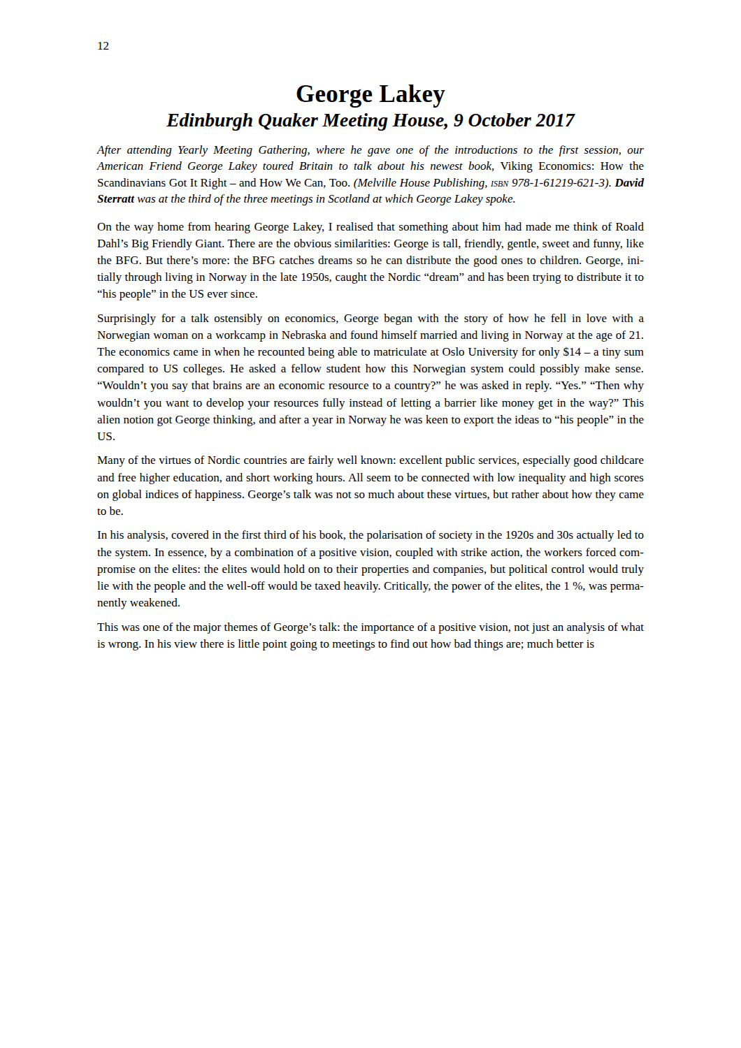12
George Lakey
Edinburgh Quaker Meeting House, 9 October 2017
After attending Yearly Meeting Gathering, where he gave one of the introductions to the first session, our American Friend George Lakey toured Britain to talk about his newest book, Viking Economics: How the Scandinavians Got It Right – and How We Can, Too. (Melville House Publishing, ISBN 978-1-61219-621-3). David Sterratt was at the third of the three meetings in Scotland at which George Lakey spoke.
On the way home from hearing George Lakey, I realised that something about him had made me think of Roald Dahl’s Big Friendly Giant. There are the obvious similarities: George is tall, friendly, gentle, sweet and funny, like the BFG. But there’s more: the BFG catches dreams so he can distribute the good ones to children. George, initially through living in Norway in the late 1950s, caught the Nordic “dream” and has been trying to distribute it to “his people” in the US ever since.
Surprisingly for a talk ostensibly on economics, George began with the story of how he fell in love with a Norwegian woman on a workcamp in Nebraska and found himself married and living in Norway at the age of 21. The economics came in when he recounted being able to matriculate at Oslo University for only $14 – a tiny sum compared to US colleges. He asked a fellow student how this Norwegian system could possibly make sense. “Wouldn’t you say that brains are an economic resource to a country?” he was asked in reply. “Yes.” “Then why wouldn’t you want to develop your resources fully instead of letting a barrier like money get in the way?” This alien notion got George thinking, and after a year in Norway he was keen to export the ideas to “his people” in the US.
Many of the virtues of Nordic countries are fairly well known: excellent public services, especially good childcare and free higher education, and short working hours. All seem to be connected with low inequality and high scores on global indices of happiness. George’s talk was not so much about these virtues, but rather about how they came to be.
In his analysis, covered in the first third of his book, the polarisation of society in the 1920s and 30s actually led to the system. In essence, by a combination of a positive vision, coupled with strike action, the workers forced compromise on the elites: the elites would hold on to their properties and companies, but political control would truly lie with the people and the well-off would be taxed heavily. Critically, the power of the elites, the 1 %, was permanently weakened.
This was one of the major themes of George’s talk: the importance of a positive vision, not just an analysis of what is wrong. In his view there is little point going to meetings to find out how bad things are; much better is